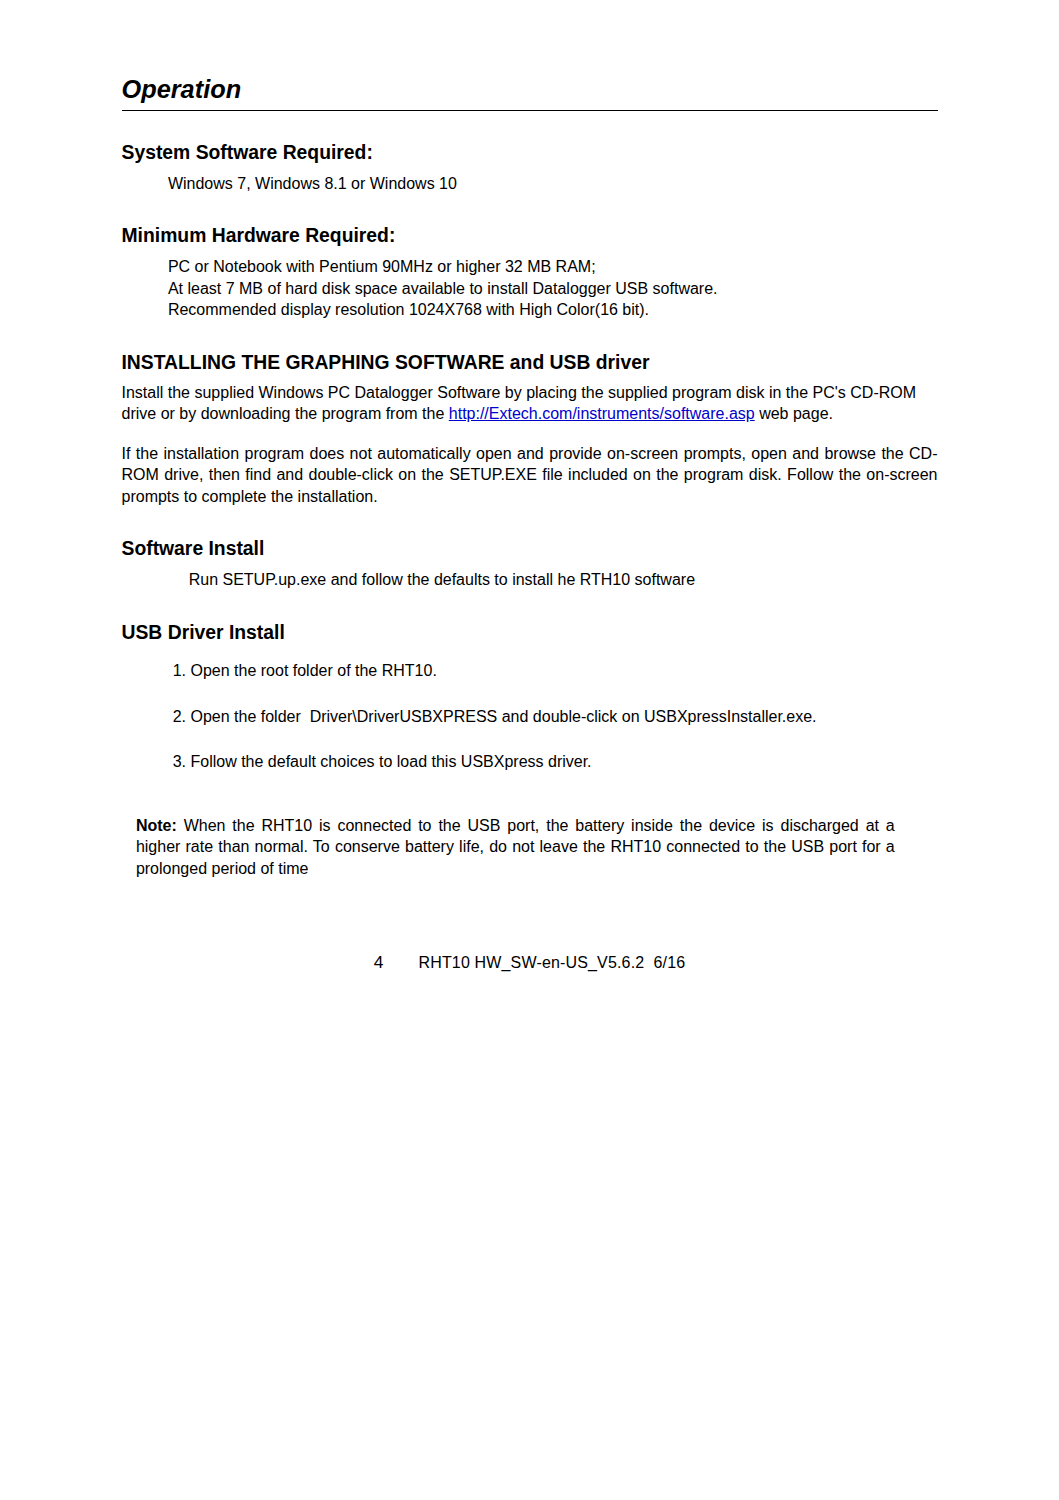Operation
System Software Required:
Windows 7, Windows 8.1 or Windows 10
Minimum Hardware Required:
PC or Notebook with Pentium 90MHz or higher 32 MB RAM;
At least 7 MB of hard disk space available to install Datalogger USB software.
Recommended display resolution 1024X768 with High Color(16 bit).
INSTALLING THE GRAPHING SOFTWARE and USB driver
Install the supplied Windows PC Datalogger Software by placing the supplied program disk in the PC's CD-ROM drive or by downloading the program from the http://Extech.com/instruments/software.asp web page.
If the installation program does not automatically open and provide on-screen prompts, open and browse the CD-ROM drive, then find and double-click on the SETUP.EXE file included on the program disk. Follow the on-screen prompts to complete the installation.
Software Install
Run SETUP.up.exe and follow the defaults to install he RTH10 software
USB Driver Install
1. Open the root folder of the RHT10.
2. Open the folder Driver\DriverUSBXPRESS and double-click on USBXpressInstaller.exe.
3. Follow the default choices to load this USBXpress driver.
Note: When the RHT10 is connected to the USB port, the battery inside the device is discharged at a higher rate than normal. To conserve battery life, do not leave the RHT10 connected to the USB port for a prolonged period of time
4 RHT10 HW_SW-en-US_V5.6.2 6/16